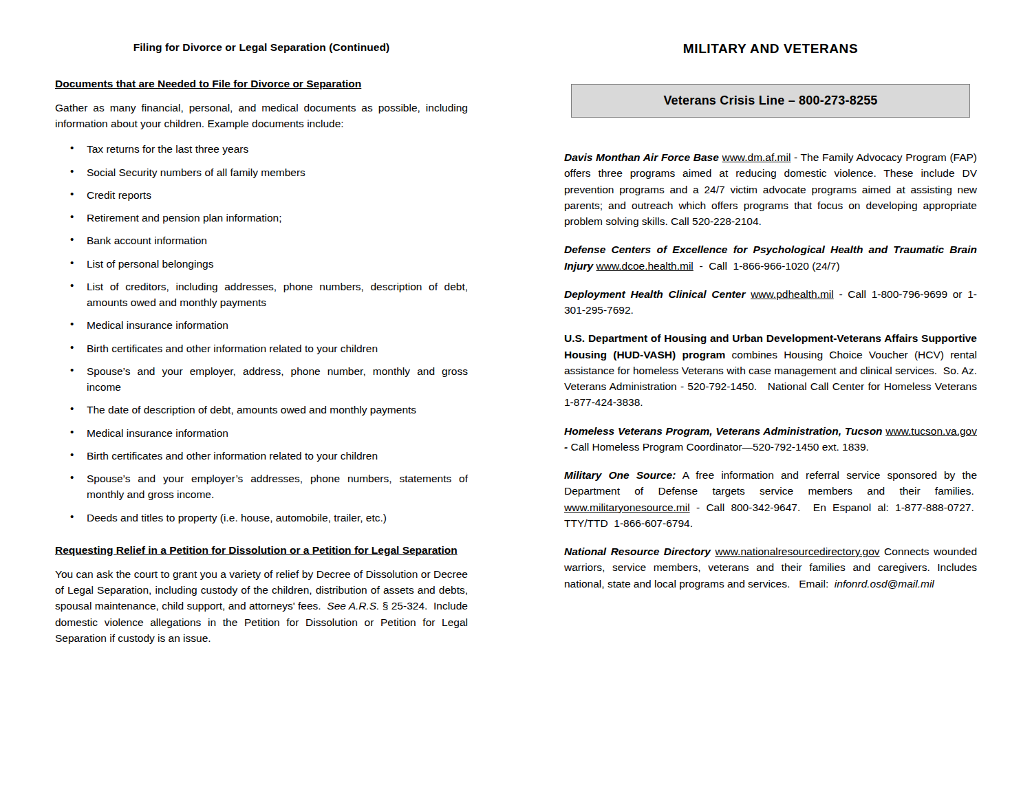Filing for Divorce or Legal Separation (Continued)
Documents that are Needed to File for Divorce or Separation
Gather as many financial, personal, and medical documents as possible, including information about your children. Example documents include:
Tax returns for the last three years
Social Security numbers of all family members
Credit reports
Retirement and pension plan information;
Bank account information
List of personal belongings
List of creditors, including addresses, phone numbers, description of debt, amounts owed and monthly payments
Medical insurance information
Birth certificates and other information related to your children
Spouse’s and your employer, address, phone number, monthly and gross income
The date of description of debt, amounts owed and monthly payments
Medical insurance information
Birth certificates and other information related to your children
Spouse’s and your employer’s addresses, phone numbers, statements of monthly and gross income.
Deeds and titles to property (i.e. house, automobile, trailer, etc.)
Requesting Relief in a Petition for Dissolution or a Petition for Legal Separation
You can ask the court to grant you a variety of relief by Decree of Dissolution or Decree of Legal Separation, including custody of the children, distribution of assets and debts, spousal maintenance, child support, and attorneys' fees. See A.R.S. § 25-324. Include domestic violence allegations in the Petition for Dissolution or Petition for Legal Separation if custody is an issue.
MILITARY AND VETERANS
Veterans Crisis Line – 800-273-8255
Davis Monthan Air Force Base www.dm.af.mil - The Family Advocacy Program (FAP) offers three programs aimed at reducing domestic violence. These include DV prevention programs and a 24/7 victim advocate programs aimed at assisting new parents; and outreach which offers programs that focus on developing appropriate problem solving skills. Call 520-228-2104.
Defense Centers of Excellence for Psychological Health and Traumatic Brain Injury www.dcoe.health.mil - Call 1-866-966-1020 (24/7)
Deployment Health Clinical Center www.pdhealth.mil - Call 1-800-796-9699 or 1-301-295-7692.
U.S. Department of Housing and Urban Development-Veterans Affairs Supportive Housing (HUD-VASH) program combines Housing Choice Voucher (HCV) rental assistance for homeless Veterans with case management and clinical services. So. Az. Veterans Administration - 520-792-1450. National Call Center for Homeless Veterans 1-877-424-3838.
Homeless Veterans Program, Veterans Administration, Tucson www.tucson.va.gov - Call Homeless Program Coordinator—520-792-1450 ext. 1839.
Military One Source: A free information and referral service sponsored by the Department of Defense targets service members and their families. www.militaryonesource.mil - Call 800-342-9647. En Espanol al: 1-877-888-0727. TTY/TTD 1-866-607-6794.
National Resource Directory www.nationalresourcedirectory.gov Connects wounded warriors, service members, veterans and their families and caregivers. Includes national, state and local programs and services. Email: infonrd.osd@mail.mil